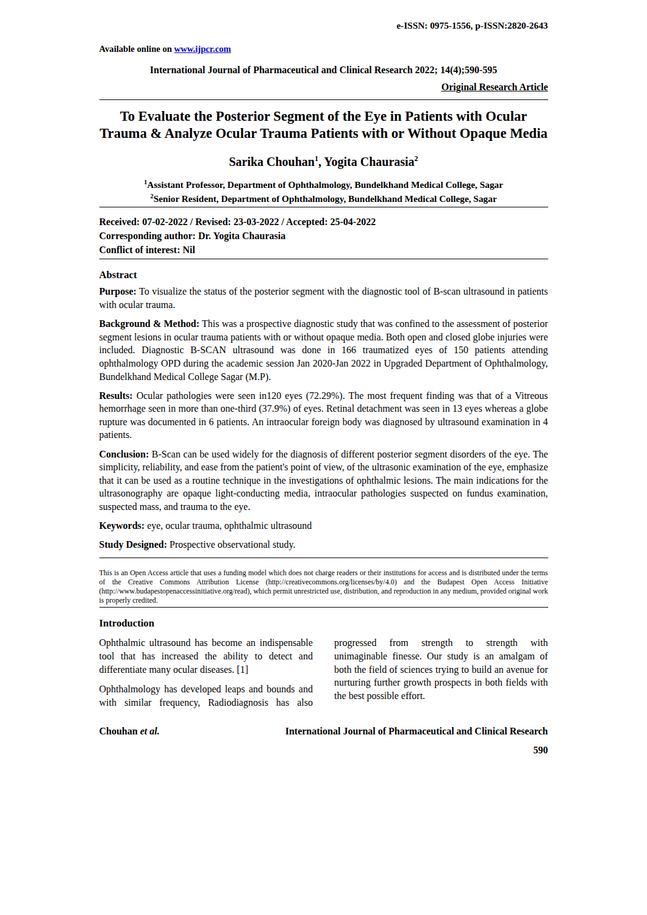e-ISSN: 0975-1556, p-ISSN:2820-2643
Available online on www.ijpcr.com
International Journal of Pharmaceutical and Clinical Research 2022; 14(4);590-595
Original Research Article
To Evaluate the Posterior Segment of the Eye in Patients with Ocular Trauma & Analyze Ocular Trauma Patients with or Without Opaque Media
Sarika Chouhan1, Yogita Chaurasia2
1Assistant Professor, Department of Ophthalmology, Bundelkhand Medical College, Sagar
2Senior Resident, Department of Ophthalmology, Bundelkhand Medical College, Sagar
Received: 07-02-2022 / Revised: 23-03-2022 / Accepted: 25-04-2022
Corresponding author: Dr. Yogita Chaurasia
Conflict of interest: Nil
Abstract
Purpose: To visualize the status of the posterior segment with the diagnostic tool of B-scan ultrasound in patients with ocular trauma.
Background & Method: This was a prospective diagnostic study that was confined to the assessment of posterior segment lesions in ocular trauma patients with or without opaque media. Both open and closed globe injuries were included. Diagnostic B-SCAN ultrasound was done in 166 traumatized eyes of 150 patients attending ophthalmology OPD during the academic session Jan 2020-Jan 2022 in Upgraded Department of Ophthalmology, Bundelkhand Medical College Sagar (M.P).
Results: Ocular pathologies were seen in120 eyes (72.29%). The most frequent finding was that of a Vitreous hemorrhage seen in more than one-third (37.9%) of eyes. Retinal detachment was seen in 13 eyes whereas a globe rupture was documented in 6 patients. An intraocular foreign body was diagnosed by ultrasound examination in 4 patients.
Conclusion: B-Scan can be used widely for the diagnosis of different posterior segment disorders of the eye. The simplicity, reliability, and ease from the patient's point of view, of the ultrasonic examination of the eye, emphasize that it can be used as a routine technique in the investigations of ophthalmic lesions. The main indications for the ultrasonography are opaque light-conducting media, intraocular pathologies suspected on fundus examination, suspected mass, and trauma to the eye.
Keywords: eye, ocular trauma, ophthalmic ultrasound
Study Designed: Prospective observational study.
This is an Open Access article that uses a funding model which does not charge readers or their institutions for access and is distributed under the terms of the Creative Commons Attribution License (http://creativecommons.org/licenses/by/4.0) and the Budapest Open Access Initiative (http://www.budapestopenaccessinitiative.org/read), which permit unrestricted use, distribution, and reproduction in any medium, provided original work is properly credited.
Introduction
Ophthalmic ultrasound has become an indispensable tool that has increased the ability to detect and differentiate many ocular diseases. [1]
Ophthalmology has developed leaps and bounds and with similar frequency, Radiodiagnosis has also progressed from strength to strength with unimaginable finesse. Our study is an amalgam of both the field of sciences trying to build an avenue for nurturing further growth prospects in both fields with the best possible effort.
Chouhan et al.
International Journal of Pharmaceutical and Clinical Research
590